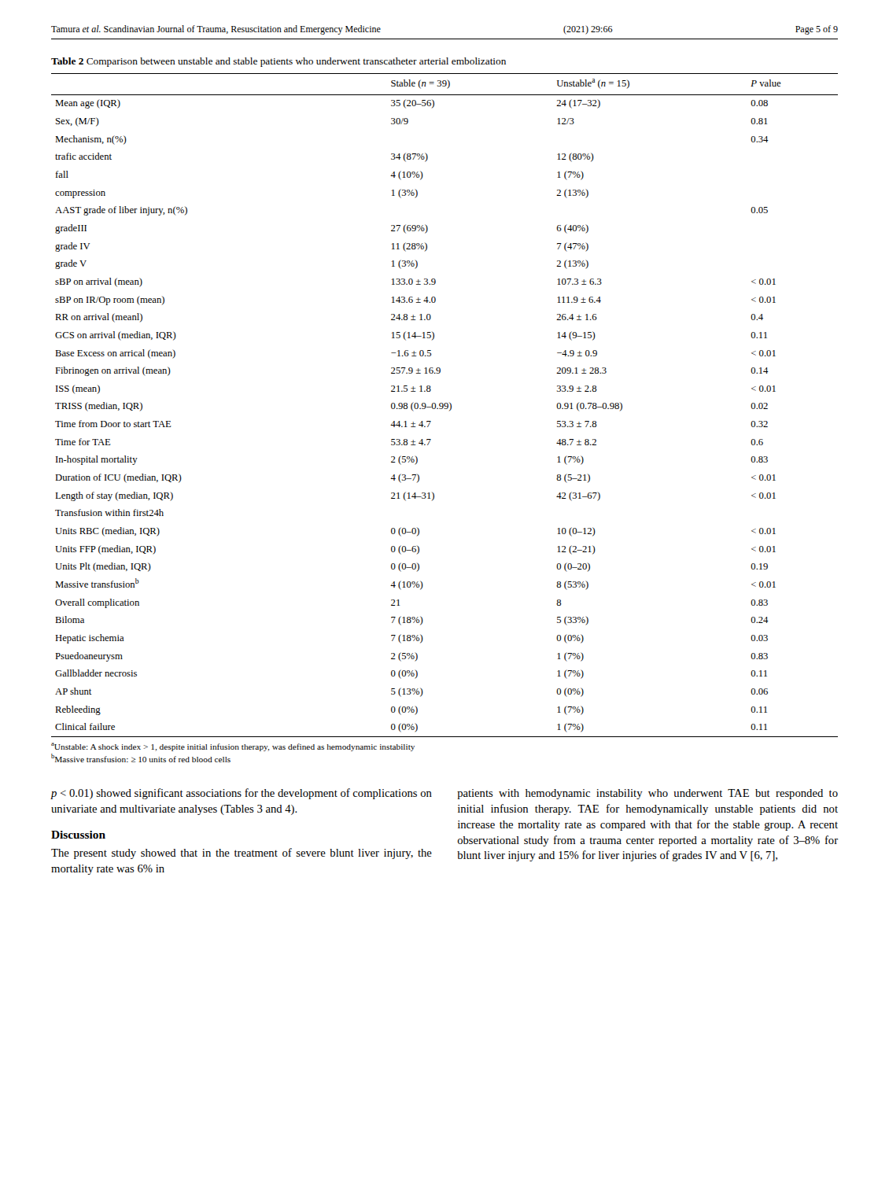Tamura et al. Scandinavian Journal of Trauma, Resuscitation and Emergency Medicine (2021) 29:66 Page 5 of 9
Table 2 Comparison between unstable and stable patients who underwent transcatheter arterial embolization
| | Stable ( n = 39) | Unstable a ( n = 15) | P value |
| --- | --- | --- | --- |
| Mean age (IQR) | 35 (20–56) | 24 (17–32) | 0.08 |
| Sex, (M/F) | 30/9 | 12/3 | 0.81 |
| Mechanism, n(%) | | | 0.34 |
| trafic accident | 34 (87%) | 12 (80%) | |
| fall | 4 (10%) | 1 (7%) | |
| compression | 1 (3%) | 2 (13%) | |
| AAST grade of liber injury, n(%) | | | 0.05 |
| gradeIII | 27 (69%) | 6 (40%) | |
| grade IV | 11 (28%) | 7 (47%) | |
| grade V | 1 (3%) | 2 (13%) | |
| sBP on arrival (mean) | 133.0 ± 3.9 | 107.3 ± 6.3 | < 0.01 |
| sBP on IR/Op room (mean) | 143.6 ± 4.0 | 111.9 ± 6.4 | < 0.01 |
| RR on arrival (meanl) | 24.8 ± 1.0 | 26.4 ± 1.6 | 0.4 |
| GCS on arrival (median, IQR) | 15 (14–15) | 14 (9–15) | 0.11 |
| Base Excess on arrical (mean) | −1.6 ± 0.5 | −4.9 ± 0.9 | < 0.01 |
| Fibrinogen on arrival (mean) | 257.9 ± 16.9 | 209.1 ± 28.3 | 0.14 |
| ISS (mean) | 21.5 ± 1.8 | 33.9 ± 2.8 | < 0.01 |
| TRISS (median, IQR) | 0.98 (0.9–0.99) | 0.91 (0.78–0.98) | 0.02 |
| Time from Door to start TAE | 44.1 ± 4.7 | 53.3 ± 7.8 | 0.32 |
| Time for TAE | 53.8 ± 4.7 | 48.7 ± 8.2 | 0.6 |
| In-hospital mortality | 2 (5%) | 1 (7%) | 0.83 |
| Duration of ICU (median, IQR) | 4 (3–7) | 8 (5–21) | < 0.01 |
| Length of stay (median, IQR) | 21 (14–31) | 42 (31–67) | < 0.01 |
| Transfusion within first24h | | | |
| Units RBC (median, IQR) | 0 (0–0) | 10 (0–12) | < 0.01 |
| Units FFP (median, IQR) | 0 (0–6) | 12 (2–21) | < 0.01 |
| Units Plt (median, IQR) | 0 (0–0) | 0 (0–20) | 0.19 |
| Massive transfusion b | 4 (10%) | 8 (53%) | < 0.01 |
| Overall complication | 21 | 8 | 0.83 |
| Biloma | 7 (18%) | 5 (33%) | 0.24 |
| Hepatic ischemia | 7 (18%) | 0 (0%) | 0.03 |
| Psuedoaneurysm | 2 (5%) | 1 (7%) | 0.83 |
| Gallbladder necrosis | 0 (0%) | 1 (7%) | 0.11 |
| AP shunt | 5 (13%) | 0 (0%) | 0.06 |
| Rebleeding | 0 (0%) | 1 (7%) | 0.11 |
| Clinical failure | 0 (0%) | 1 (7%) | 0.11 |
aUnstable: A shock index > 1, despite initial infusion therapy, was defined as hemodynamic instability
bMassive transfusion: ≥ 10 units of red blood cells
p < 0.01) showed significant associations for the development of complications on univariate and multivariate analyses (Tables 3 and 4).
Discussion
The present study showed that in the treatment of severe blunt liver injury, the mortality rate was 6% in
patients with hemodynamic instability who underwent TAE but responded to initial infusion therapy. TAE for hemodynamically unstable patients did not increase the mortality rate as compared with that for the stable group. A recent observational study from a trauma center reported a mortality rate of 3–8% for blunt liver injury and 15% for liver injuries of grades IV and V [6, 7],